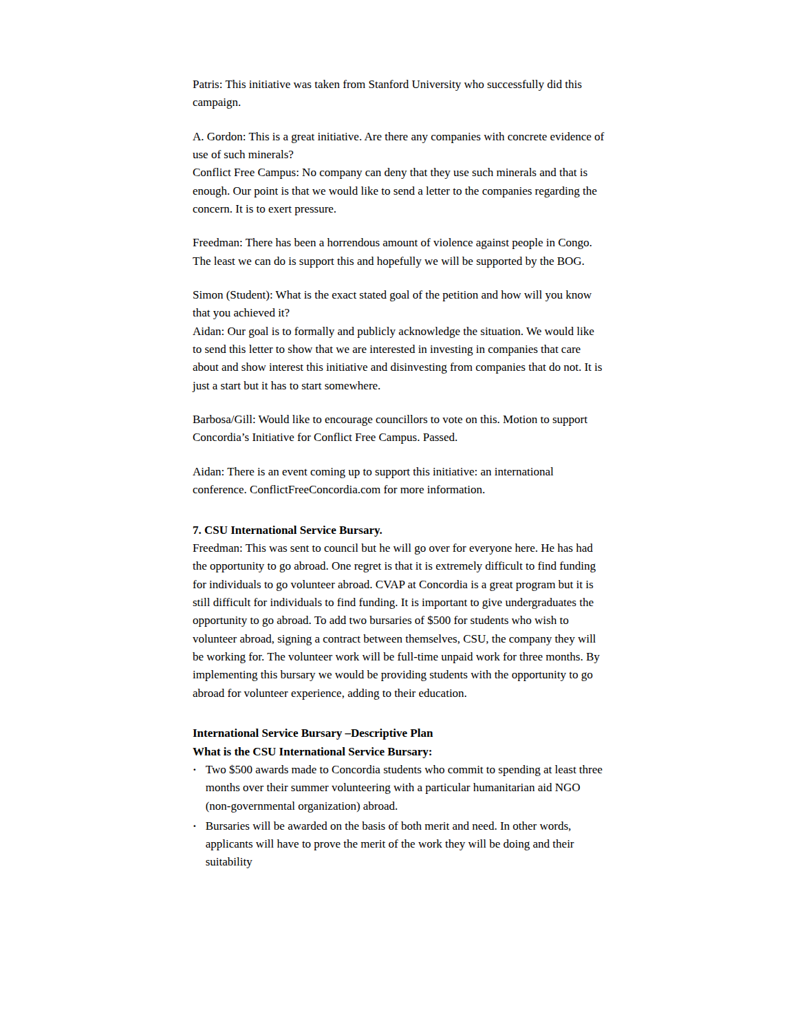Patris: This initiative was taken from Stanford University who successfully did this campaign.
A. Gordon: This is a great initiative. Are there any companies with concrete evidence of use of such minerals?
Conflict Free Campus: No company can deny that they use such minerals and that is enough. Our point is that we would like to send a letter to the companies regarding the concern. It is to exert pressure.
Freedman: There has been a horrendous amount of violence against people in Congo. The least we can do is support this and hopefully we will be supported by the BOG.
Simon (Student): What is the exact stated goal of the petition and how will you know that you achieved it?
Aidan: Our goal is to formally and publicly acknowledge the situation. We would like to send this letter to show that we are interested in investing in companies that care about and show interest this initiative and disinvesting from companies that do not. It is just a start but it has to start somewhere.
Barbosa/Gill: Would like to encourage councillors to vote on this. Motion to support Concordia’s Initiative for Conflict Free Campus. Passed.
Aidan: There is an event coming up to support this initiative: an international conference. ConflictFreeConcordia.com for more information.
7. CSU International Service Bursary.
Freedman: This was sent to council but he will go over for everyone here. He has had the opportunity to go abroad. One regret is that it is extremely difficult to find funding for individuals to go volunteer abroad. CVAP at Concordia is a great program but it is still difficult for individuals to find funding. It is important to give undergraduates the opportunity to go abroad. To add two bursaries of $500 for students who wish to volunteer abroad, signing a contract between themselves, CSU, the company they will be working for. The volunteer work will be full-time unpaid work for three months. By implementing this bursary we would be providing students with the opportunity to go abroad for volunteer experience, adding to their education.
International Service Bursary –Descriptive Plan
What is the CSU International Service Bursary:
Two $500 awards made to Concordia students who commit to spending at least three months over their summer volunteering with a particular humanitarian aid NGO (non-governmental organization) abroad.
Bursaries will be awarded on the basis of both merit and need. In other words, applicants will have to prove the merit of the work they will be doing and their suitability